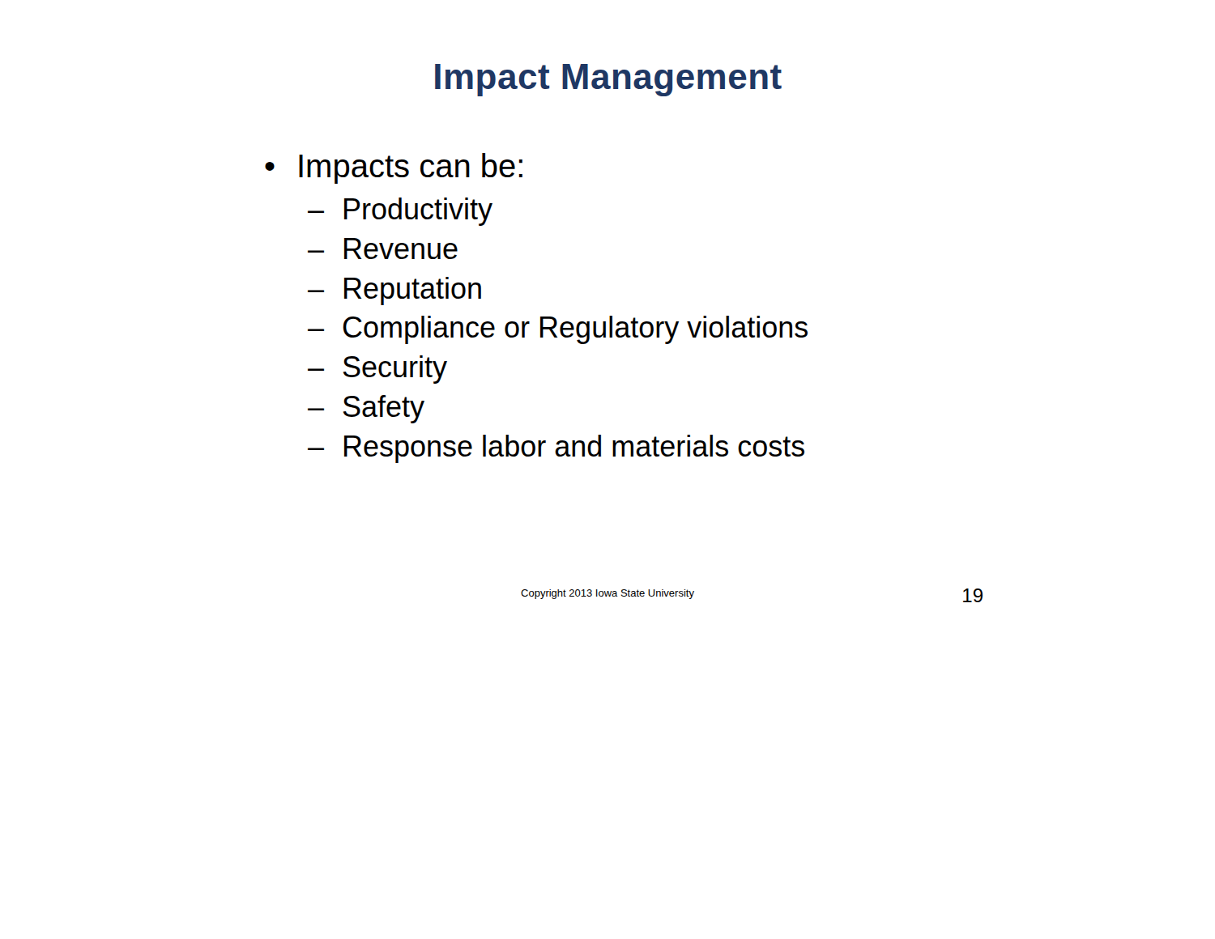Impact Management
Impacts can be:
Productivity
Revenue
Reputation
Compliance or Regulatory violations
Security
Safety
Response labor and materials costs
Copyright 2013 Iowa State University
19